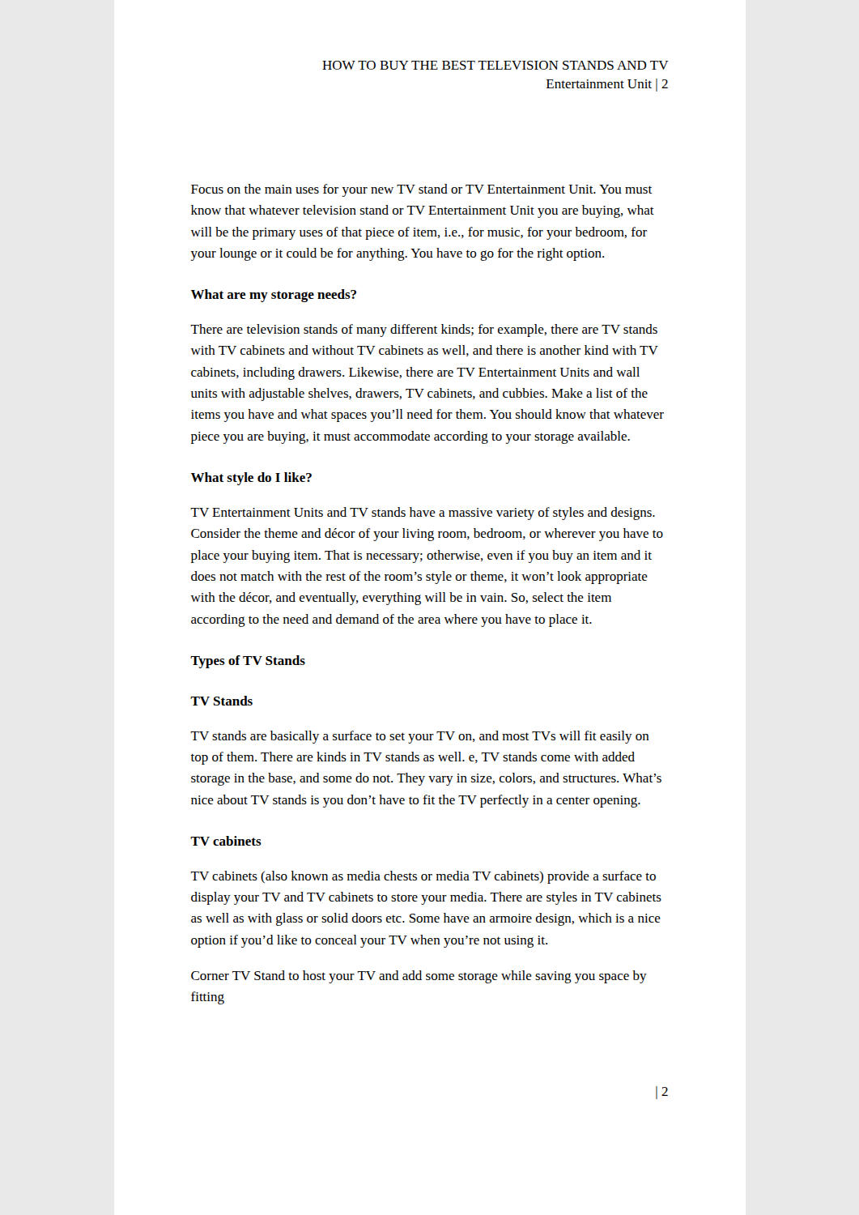How to Buy the Best Television Stands and TV
Entertainment Unit | 2
Focus on the main uses for your new TV stand or TV Entertainment Unit. You must know that whatever television stand or TV Entertainment Unit you are buying, what will be the primary uses of that piece of item, i.e., for music, for your bedroom, for your lounge or it could be for anything. You have to go for the right option.
What are my storage needs?
There are television stands of many different kinds; for example, there are TV stands with TV cabinets and without TV cabinets as well, and there is another kind with TV cabinets, including drawers. Likewise, there are TV Entertainment Units and wall units with adjustable shelves, drawers, TV cabinets, and cubbies. Make a list of the items you have and what spaces you’ll need for them. You should know that whatever piece you are buying, it must accommodate according to your storage available.
What style do I like?
TV Entertainment Units and TV stands have a massive variety of styles and designs. Consider the theme and décor of your living room, bedroom, or wherever you have to place your buying item. That is necessary; otherwise, even if you buy an item and it does not match with the rest of the room’s style or theme, it won’t look appropriate with the décor, and eventually, everything will be in vain. So, select the item according to the need and demand of the area where you have to place it.
Types of TV Stands
TV Stands
TV stands are basically a surface to set your TV on, and most TVs will fit easily on top of them. There are kinds in TV stands as well. e, TV stands come with added storage in the base, and some do not. They vary in size, colors, and structures. What’s nice about TV stands is you don’t have to fit the TV perfectly in a center opening.
TV cabinets
TV cabinets (also known as media chests or media TV cabinets) provide a surface to display your TV and TV cabinets to store your media. There are styles in TV cabinets as well as with glass or solid doors etc. Some have an armoire design, which is a nice option if you’d like to conceal your TV when you’re not using it.
Corner TV Stand to host your TV and add some storage while saving you space by fitting
| 2